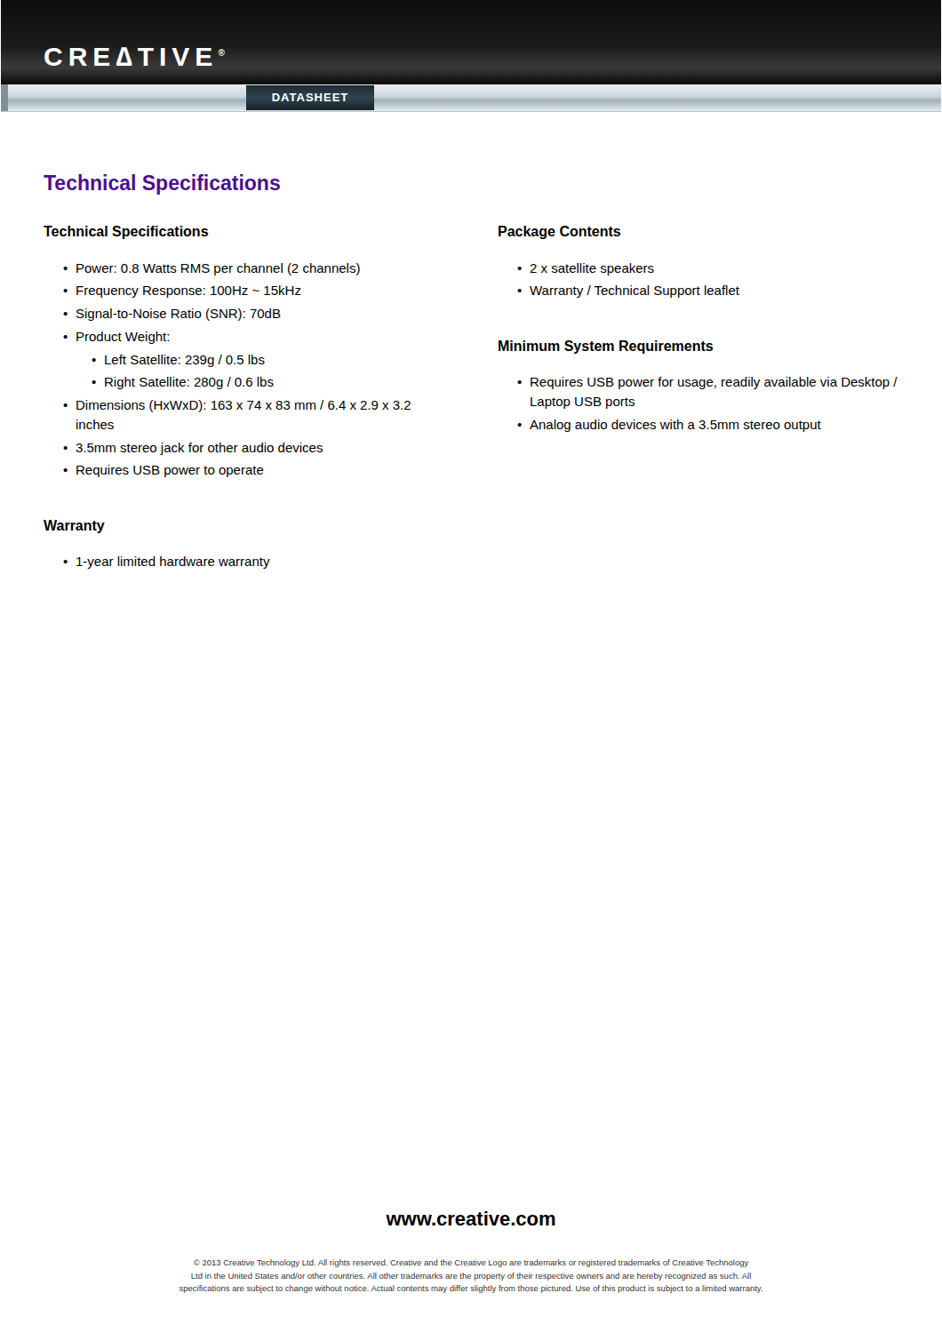CRE∆TIVE®
DATASHEET
Technical Specifications
Technical Specifications
Power: 0.8 Watts RMS per channel (2 channels)
Frequency Response: 100Hz ~ 15kHz
Signal-to-Noise Ratio (SNR): 70dB
Product Weight:
Left Satellite: 239g / 0.5 lbs
Right Satellite: 280g / 0.6 lbs
Dimensions (HxWxD): 163 x 74 x 83 mm / 6.4 x 2.9 x 3.2 inches
3.5mm stereo jack for other audio devices
Requires USB power to operate
Warranty
1-year limited hardware warranty
Package Contents
2 x satellite speakers
Warranty / Technical Support leaflet
Minimum System Requirements
Requires USB power for usage, readily available via Desktop / Laptop USB ports
Analog audio devices with a 3.5mm stereo output
www.creative.com
© 2013 Creative Technology Ltd. All rights reserved. Creative and the Creative Logo are trademarks or registered trademarks of Creative Technology
Ltd in the United States and/or other countries. All other trademarks are the property of their respective owners and are hereby recognized as such. All
specifications are subject to change without notice. Actual contents may differ slightly from those pictured. Use of this product is subject to a limited warranty.